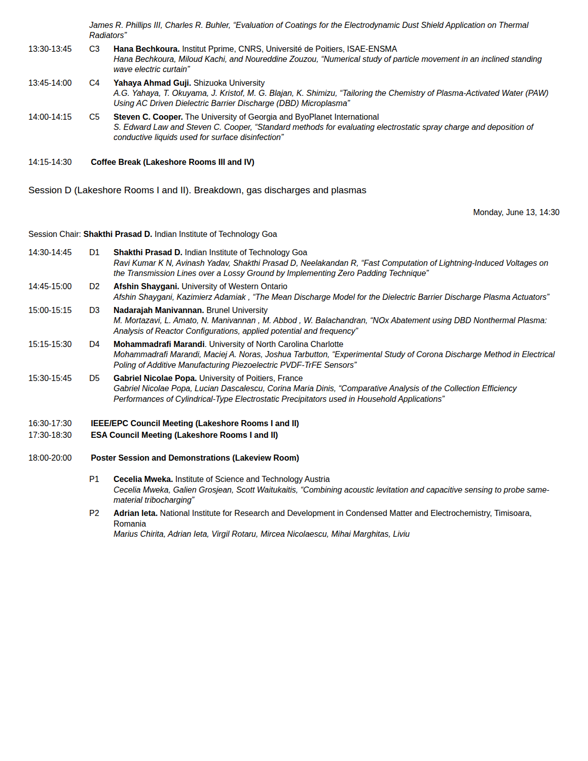James R. Phillips III, Charles R. Buhler, “Evaluation of Coatings for the Electrodynamic Dust Shield Application on Thermal Radiators”
| 13:30-13:45 | C3 | Hana Bechkoura. Institut Pprime, CNRS, Université de Poitiers, ISAE-ENSMA Hana Bechkoura, Miloud Kachi, and Noureddine Zouzou, “Numerical study of particle movement in an inclined standing wave electric curtain” |
| 13:45-14:00 | C4 | Yahaya Ahmad Guji. Shizuoka University A.G. Yahaya, T. Okuyama, J. Kristof, M. G. Blajan, K. Shimizu, “Tailoring the Chemistry of Plasma-Activated Water (PAW) Using AC Driven Dielectric Barrier Discharge (DBD) Microplasma” |
| 14:00-14:15 | C5 | Steven C. Cooper. The University of Georgia and ByoPlanet International S. Edward Law and Steven C. Cooper, “Standard methods for evaluating electrostatic spray charge and deposition of conductive liquids used for surface disinfection” |
| 14:15-14:30 | Coffee Break (Lakeshore Rooms III and IV) |
Session D (Lakeshore Rooms I and II). Breakdown, gas discharges and plasmas
Monday, June 13, 14:30
Session Chair: Shakthi Prasad D. Indian Institute of Technology Goa
| 14:30-14:45 | D1 | Shakthi Prasad D. Indian Institute of Technology Goa Ravi Kumar K N, Avinash Yadav, Shakthi Prasad D, Neelakandan R, “Fast Computation of Lightning-Induced Voltages on the Transmission Lines over a Lossy Ground by Implementing Zero Padding Technique” |
| 14:45-15:00 | D2 | Afshin Shaygani. University of Western Ontario Afshin Shaygani, Kazimierz Adamiak , “The Mean Discharge Model for the Dielectric Barrier Discharge Plasma Actuators” |
| 15:00-15:15 | D3 | Nadarajah Manivannan. Brunel University M. Mortazavi, L. Amato, N. Manivannan , M. Abbod , W. Balachandran, “NOx Abatement using DBD Nonthermal Plasma: Analysis of Reactor Configurations, applied potential and frequency” |
| 15:15-15:30 | D4 | Mohammadrafi Marandi . University of North Carolina Charlotte Mohammadrafi Marandi, Maciej A. Noras, Joshua Tarbutton, “Experimental Study of Corona Discharge Method in Electrical Poling of Additive Manufacturing Piezoelectric PVDF-TrFE Sensors” |
| 15:30-15:45 | D5 | Gabriel Nicolae Popa. University of Poitiers, France Gabriel Nicolae Popa, Lucian Dascalescu, Corina Maria Dinis, “Comparative Analysis of the Collection Efficiency Performances of Cylindrical-Type Electrostatic Precipitators used in Household Applications” |
| 16:30-17:30 | IEEE/EPC Council Meeting (Lakeshore Rooms I and II) |
| 17:30-18:30 | ESA Council Meeting (Lakeshore Rooms I and II) |
| 18:00-20:00 | Poster Session and Demonstrations (Lakeview Room) |
| | P1 | Cecelia Mweka. Institute of Science and Technology Austria Cecelia Mweka, Galien Grosjean, Scott Waitukaitis, “Combining acoustic levitation and capacitive sensing to probe same-material tribocharging” |
| | P2 | Adrian Ieta. National Institute for Research and Development in Condensed Matter and Electrochemistry, Timisoara, Romania Marius Chirita, Adrian Ieta, Virgil Rotaru, Mircea Nicolaescu, Mihai Marghitas, Liviu |